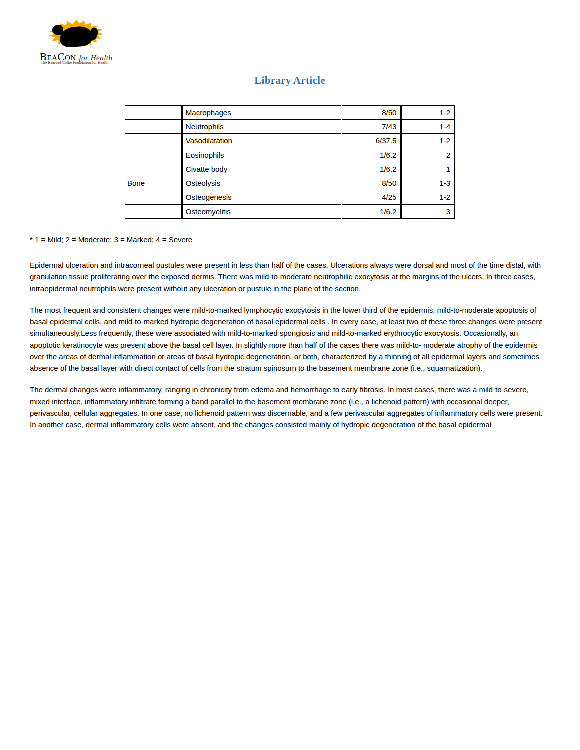BEACON for Health
The Bearded Collie Foundation for Health
Library Article
| | Macrophages | 8/50 | 1-2 |
| | Neutrophils | 7/43 | 1-4 |
| | Vasodilatation | 6/37.5 | 1-2 |
| | Eosinophils | 1/6.2 | 2 |
| | Civatte body | 1/6.2 | 1 |
| Bone | Osteolysis | 8/50 | 1-3 |
| | Osteogenesis | 4/25 | 1-2 |
| | Osteomyelitis | 1/6.2 | 3 |
* 1 = Mild; 2 = Moderate; 3 = Marked; 4 = Severe
Epidermal ulceration and intracorneal pustules were present in less than half of the cases. Ulcerations always were dorsal and most of the time distal, with granulation tissue proliferating over the exposed dermis. There was mild-to-moderate neutrophilic exocytosis at the margins of the ulcers. In three cases, intraepidermal neutrophils were present without any ulceration or pustule in the plane of the section.
The most frequent and consistent changes were mild-to-marked lymphocytic exocytosis in the lower third of the epidermis, mild-to-moderate apoptosis of basal epidermal cells, and mild-to-marked hydropic degeneration of basal epidermal cells . In every case, at least two of these three changes were present simultaneously.Less frequently, these were associated with mild-to-marked spongiosis and mild-to-marked erythrocytic exocytosis. Occasionally, an apoptotic keratinocyte was present above the basal cell layer. In slightly more than half of the cases there was mild-to- moderate atrophy of the epidermis over the areas of dermal inflammation or areas of basal hydropic degeneration, or both, characterized by a thinning of all epidermal layers and sometimes absence of the basal layer with direct contact of cells from the stratum spinosurn to the basement membrane zone (i.e., squarnatization).
The dermal changes were inflammatory, ranging in chronicity from edema and hemorrhage to early fibrosis. In most cases, there was a mild-to-severe, mixed interface, inflammatory infiltrate forming a band parallel to the basement membrane zone (i.e., a lichenoid pattern) with occasional deeper, perivascular, cellular aggregates. In one case, no lichenoid pattern was discernable, and a few perivascular aggregates of inflammatory cells were present. In another case, dermal inflammatory cells were absent, and the changes consisted mainly of hydropic degeneration of the basal epidermal